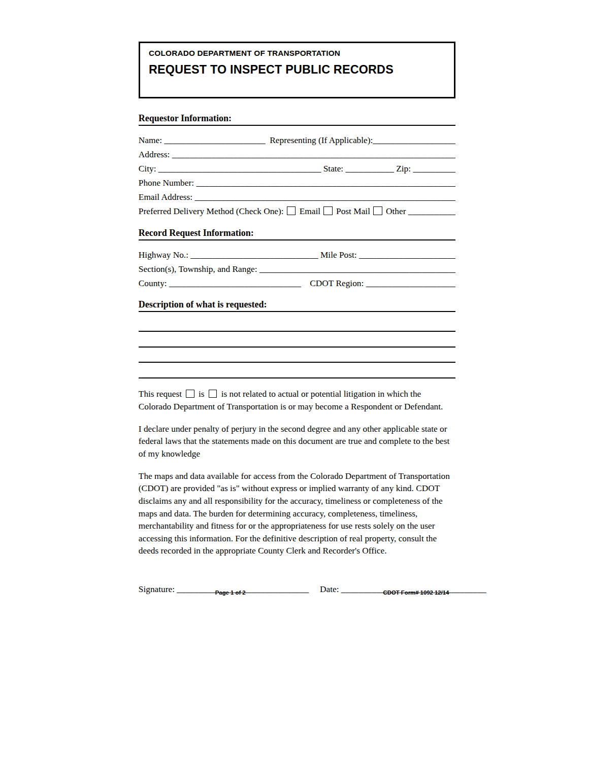COLORADO DEPARTMENT OF TRANSPORTATION
REQUEST TO INSPECT PUBLIC RECORDS
Requestor Information:
Name: _______________________ Representing (If Applicable):_______________________
Address: _________________________________________________________________________
City: _____________________________________ State: ___________ Zip: ________________
Phone Number: ___________________________________________________________________
Email Address: ___________________________________________________________________
Preferred Delivery Method (Check One): Email Post Mail Other ________________
Record Request Information:
Highway No.: _____________________________ Mile Post: ____________________________
Section(s), Township, and Range: _______________________________________________________
County: ______________________________ CDOT Region: ____________________________
Description of what is requested:
This request is is not related to actual or potential litigation in which the Colorado Department of Transportation is or may become a Respondent or Defendant.
I declare under penalty of perjury in the second degree and any other applicable state or federal laws that the statements made on this document are true and complete to the best of my knowledge
The maps and data available for access from the Colorado Department of Transportation (CDOT) are provided "as is" without express or implied warranty of any kind. CDOT disclaims any and all responsibility for the accuracy, timeliness or completeness of the maps and data. The burden for determining accuracy, completeness, timeliness, merchantability and fitness for or the appropriateness for use rests solely on the user accessing this information. For the definitive description of real property, consult the deeds recorded in the appropriate County Clerk and Recorder's Office.
Signature: ______________________________ Date: _________________________________
Page 1 of 2 CDOT Form# 1092 12/14